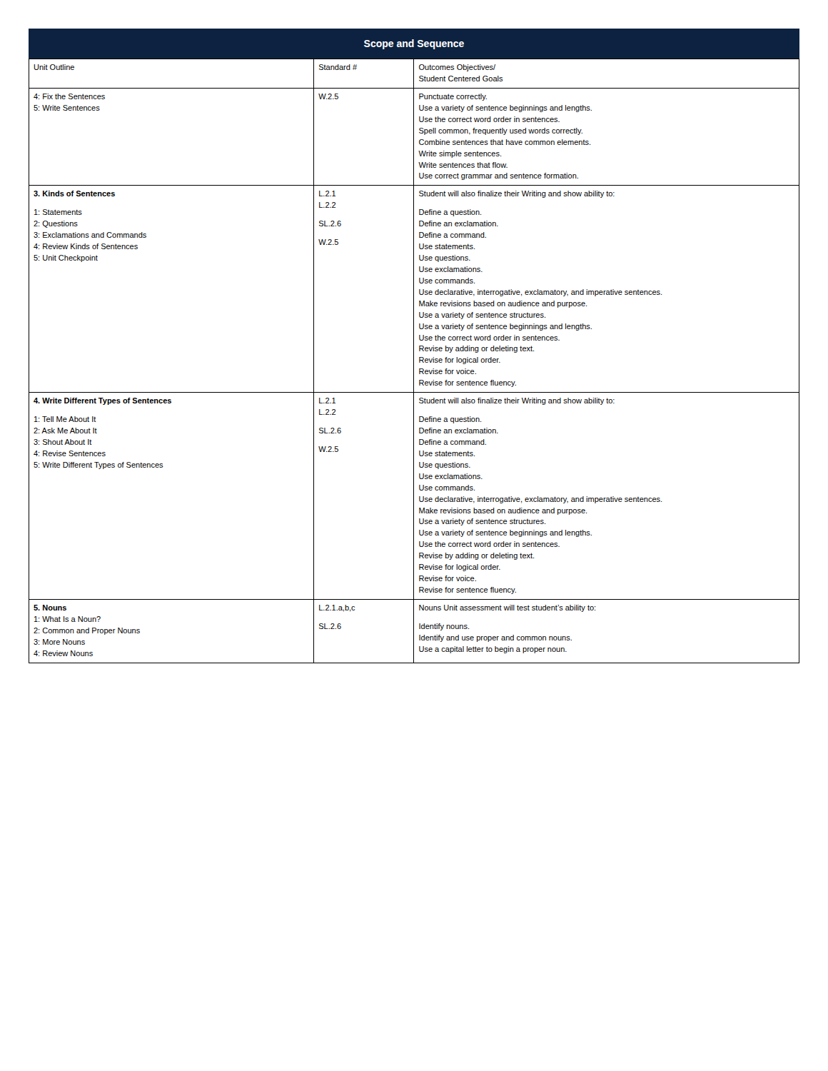Scope and Sequence
| Unit Outline | Standard # | Outcomes Objectives/ Student Centered Goals |
| --- | --- | --- |
| 4: Fix the Sentences 5: Write Sentences | W.2.5 | Punctuate correctly. Use a variety of sentence beginnings and lengths. Use the correct word order in sentences. Spell common, frequently used words correctly. Combine sentences that have common elements. Write simple sentences. Write sentences that flow. Use correct grammar and sentence formation. |
| 3. Kinds of Sentences 1: Statements 2: Questions 3: Exclamations and Commands 4: Review Kinds of Sentences 5: Unit Checkpoint | L.2.1 L.2.2 SL.2.6 W.2.5 | Student will also finalize their Writing and show ability to: Define a question. Define an exclamation. Define a command. Use statements. Use questions. Use exclamations. Use commands. Use declarative, interrogative, exclamatory, and imperative sentences. Make revisions based on audience and purpose. Use a variety of sentence structures. Use a variety of sentence beginnings and lengths. Use the correct word order in sentences. Revise by adding or deleting text. Revise for logical order. Revise for voice. Revise for sentence fluency. |
| 4. Write Different Types of Sentences 1: Tell Me About It 2: Ask Me About It 3: Shout About It 4: Revise Sentences 5: Write Different Types of Sentences | L.2.1 L.2.2 SL.2.6 W.2.5 | Student will also finalize their Writing and show ability to: Define a question. Define an exclamation. Define a command. Use statements. Use questions. Use exclamations. Use commands. Use declarative, interrogative, exclamatory, and imperative sentences. Make revisions based on audience and purpose. Use a variety of sentence structures. Use a variety of sentence beginnings and lengths. Use the correct word order in sentences. Revise by adding or deleting text. Revise for logical order. Revise for voice. Revise for sentence fluency. |
| 5. Nouns 1: What Is a Noun? 2: Common and Proper Nouns 3: More Nouns 4: Review Nouns | L.2.1.a,b,c SL.2.6 | Nouns Unit assessment will test student’s ability to: Identify nouns. Identify and use proper and common nouns. Use a capital letter to begin a proper noun. |